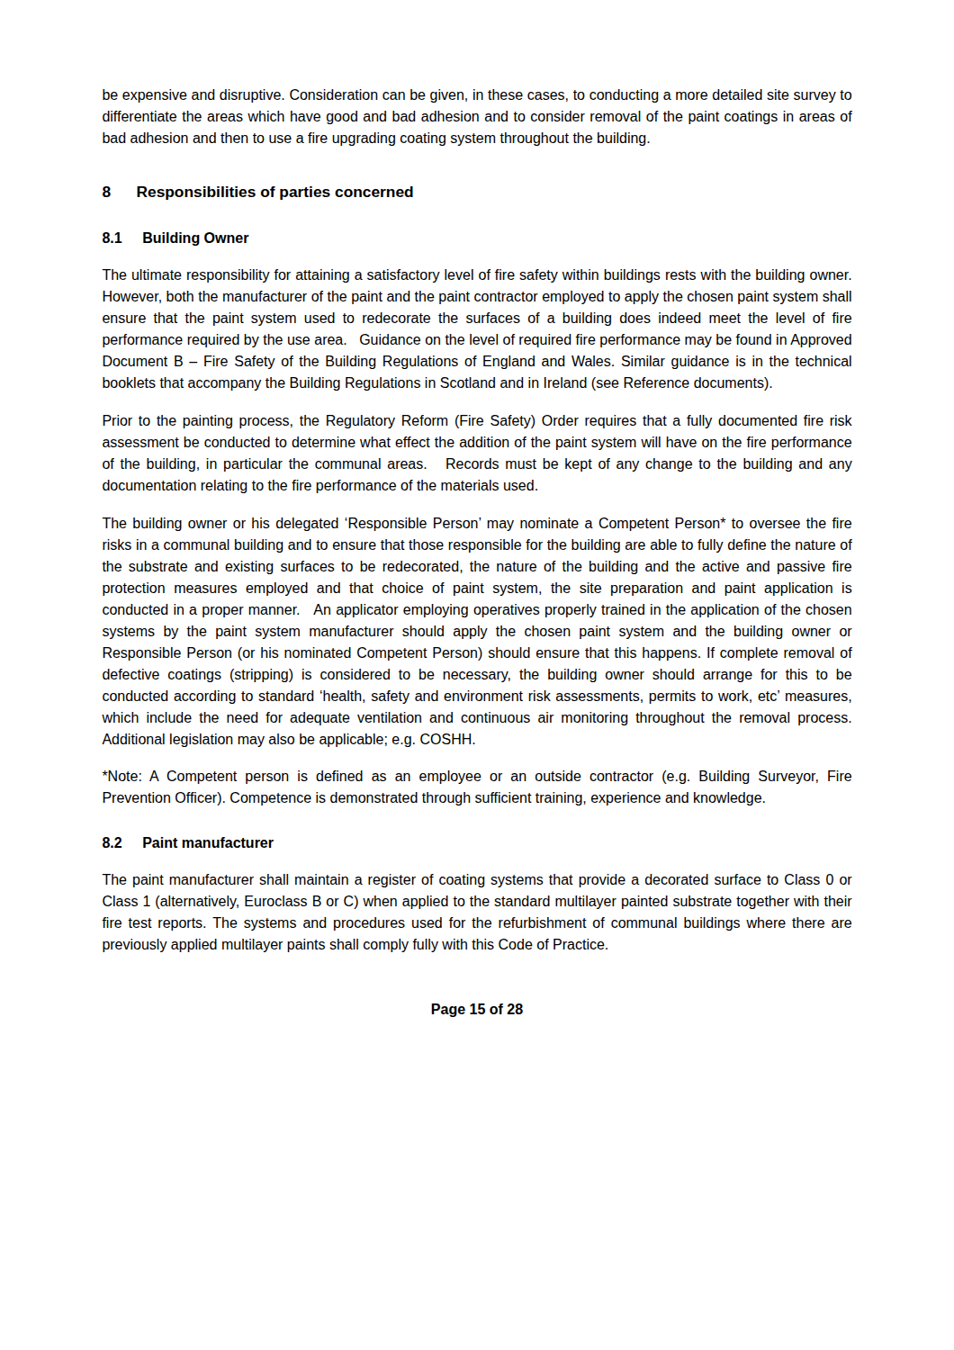be expensive and disruptive. Consideration can be given, in these cases, to conducting a more detailed site survey to differentiate the areas which have good and bad adhesion and to consider removal of the paint coatings in areas of bad adhesion and then to use a fire upgrading coating system throughout the building.
8 Responsibilities of parties concerned
8.1 Building Owner
The ultimate responsibility for attaining a satisfactory level of fire safety within buildings rests with the building owner. However, both the manufacturer of the paint and the paint contractor employed to apply the chosen paint system shall ensure that the paint system used to redecorate the surfaces of a building does indeed meet the level of fire performance required by the use area. Guidance on the level of required fire performance may be found in Approved Document B – Fire Safety of the Building Regulations of England and Wales. Similar guidance is in the technical booklets that accompany the Building Regulations in Scotland and in Ireland (see Reference documents).
Prior to the painting process, the Regulatory Reform (Fire Safety) Order requires that a fully documented fire risk assessment be conducted to determine what effect the addition of the paint system will have on the fire performance of the building, in particular the communal areas. Records must be kept of any change to the building and any documentation relating to the fire performance of the materials used.
The building owner or his delegated ‘Responsible Person’ may nominate a Competent Person* to oversee the fire risks in a communal building and to ensure that those responsible for the building are able to fully define the nature of the substrate and existing surfaces to be redecorated, the nature of the building and the active and passive fire protection measures employed and that choice of paint system, the site preparation and paint application is conducted in a proper manner. An applicator employing operatives properly trained in the application of the chosen systems by the paint system manufacturer should apply the chosen paint system and the building owner or Responsible Person (or his nominated Competent Person) should ensure that this happens. If complete removal of defective coatings (stripping) is considered to be necessary, the building owner should arrange for this to be conducted according to standard ‘health, safety and environment risk assessments, permits to work, etc’ measures, which include the need for adequate ventilation and continuous air monitoring throughout the removal process. Additional legislation may also be applicable; e.g. COSHH.
*Note: A Competent person is defined as an employee or an outside contractor (e.g. Building Surveyor, Fire Prevention Officer). Competence is demonstrated through sufficient training, experience and knowledge.
8.2 Paint manufacturer
The paint manufacturer shall maintain a register of coating systems that provide a decorated surface to Class 0 or Class 1 (alternatively, Euroclass B or C) when applied to the standard multilayer painted substrate together with their fire test reports. The systems and procedures used for the refurbishment of communal buildings where there are previously applied multilayer paints shall comply fully with this Code of Practice.
Page 15 of 28